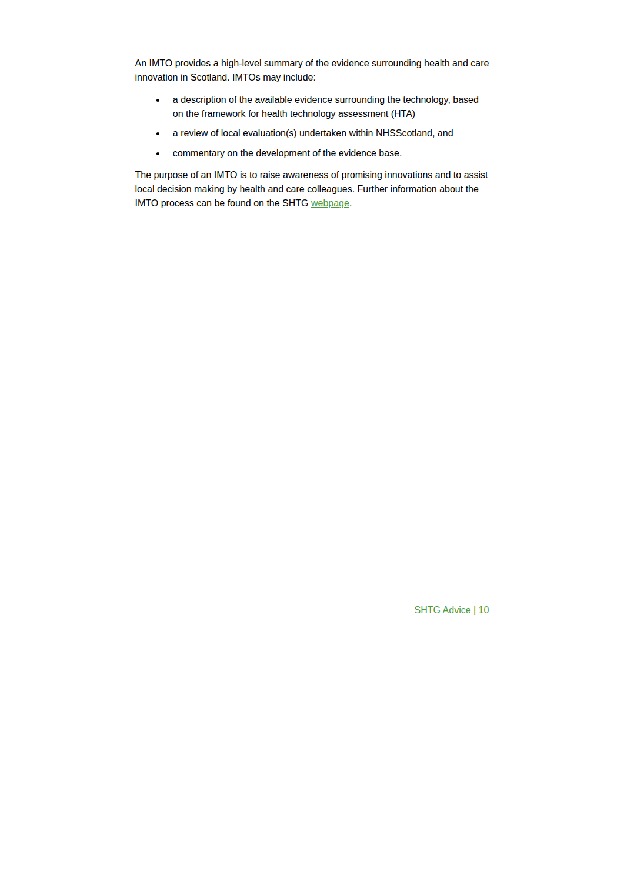An IMTO provides a high-level summary of the evidence surrounding health and care innovation in Scotland. IMTOs may include:
a description of the available evidence surrounding the technology, based on the framework for health technology assessment (HTA)
a review of local evaluation(s) undertaken within NHSScotland, and
commentary on the development of the evidence base.
The purpose of an IMTO is to raise awareness of promising innovations and to assist local decision making by health and care colleagues. Further information about the IMTO process can be found on the SHTG webpage.
SHTG Advice | 10